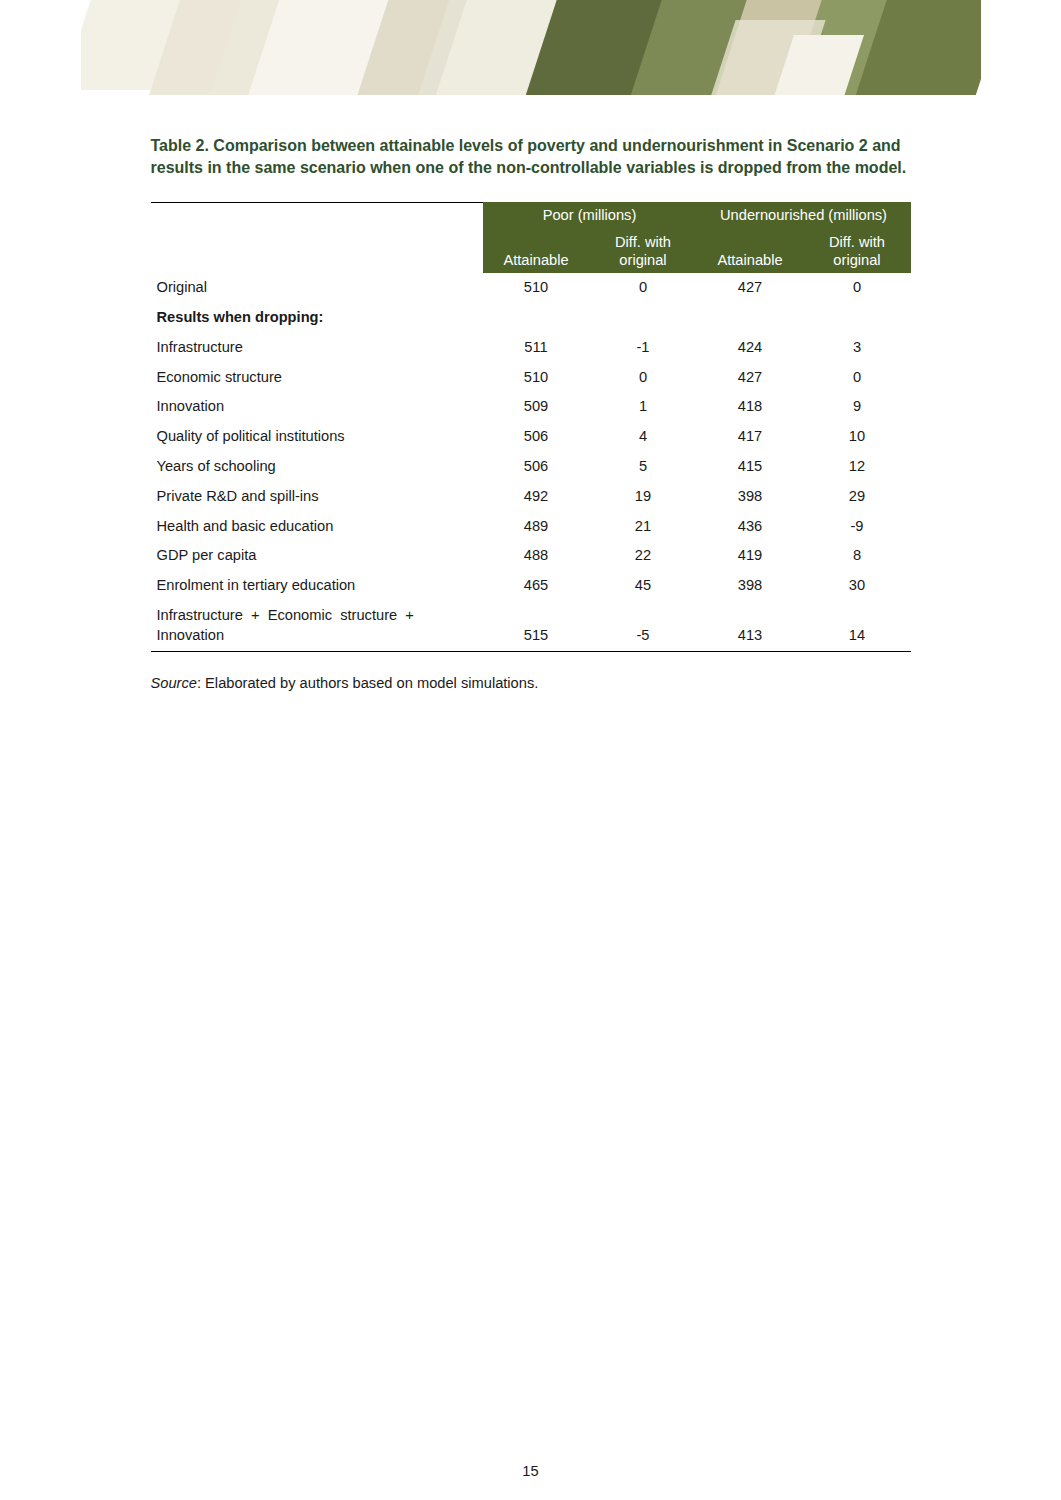Table 2. Comparison between attainable levels of poverty and undernourishment in Scenario 2 and results in the same scenario when one of the non-controllable variables is dropped from the model.
| | Poor (millions) | Undernourished (millions) |
| --- | --- | --- |
| Attainable | Diff. with original | Attainable | Diff. with original |
| Original | 510 | 0 | 427 | 0 |
| Results when dropping: | | | | |
| Infrastructure | 511 | -1 | 424 | 3 |
| Economic structure | 510 | 0 | 427 | 0 |
| Innovation | 509 | 1 | 418 | 9 |
| Quality of political institutions | 506 | 4 | 417 | 10 |
| Years of schooling | 506 | 5 | 415 | 12 |
| Private R&D and spill-ins | 492 | 19 | 398 | 29 |
| Health and basic education | 489 | 21 | 436 | -9 |
| GDP per capita | 488 | 22 | 419 | 8 |
| Enrolment in tertiary education | 465 | 45 | 398 | 30 |
| Infrastructure + Economic structure + Innovation | 515 | -5 | 413 | 14 |
Source: Elaborated by authors based on model simulations.
15